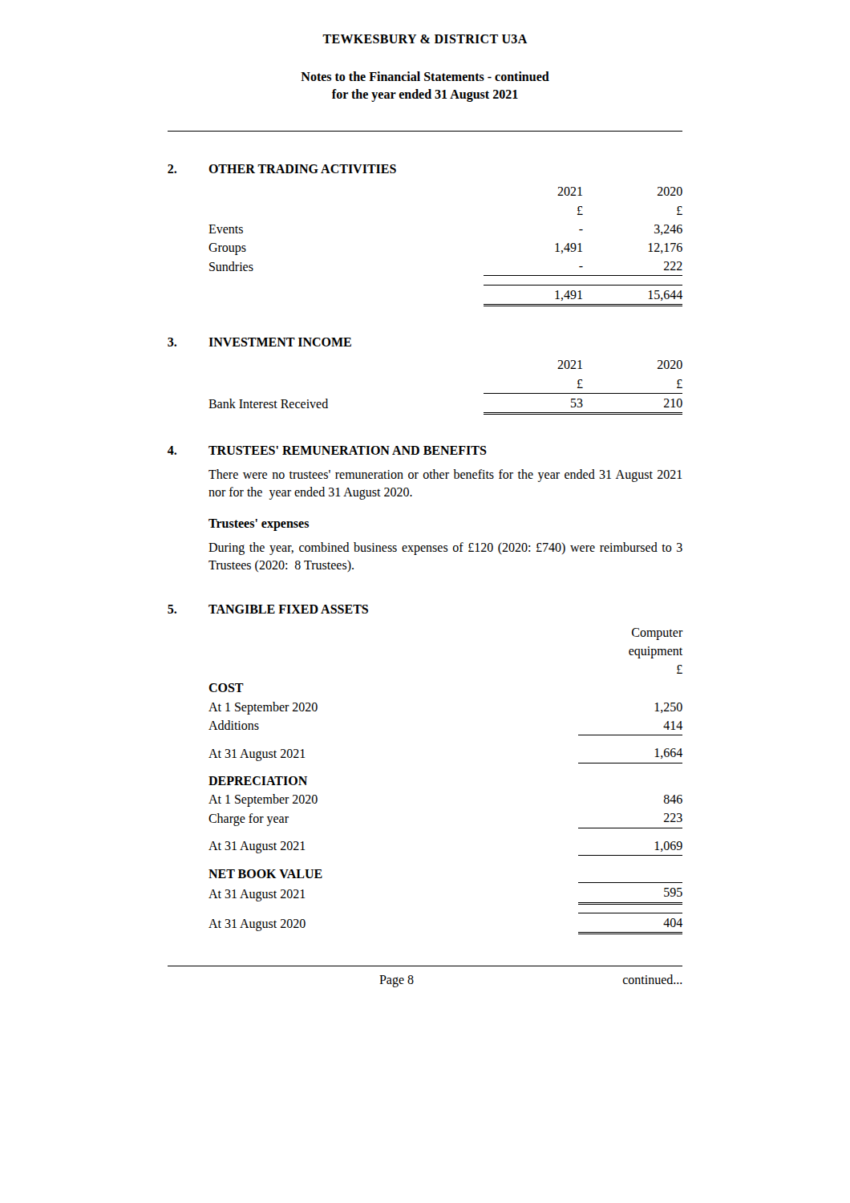TEWKESBURY & DISTRICT U3A
Notes to the Financial Statements - continued
for the year ended 31 August 2021
2. OTHER TRADING ACTIVITIES
| | 2021 | 2020 |
| | £ | £ |
| Events | - | 3,246 |
| Groups | 1,491 | 12,176 |
| Sundries | - | 222 |
| | 1,491 | 15,644 |
3. INVESTMENT INCOME
| | 2021 | 2020 |
| | £ | £ |
| Bank Interest Received | 53 | 210 |
4. TRUSTEES' REMUNERATION AND BENEFITS
There were no trustees' remuneration or other benefits for the year ended 31 August 2021 nor for the year ended 31 August 2020.
Trustees' expenses
During the year, combined business expenses of £120 (2020: £740) were reimbursed to 3 Trustees (2020: 8 Trustees).
5. TANGIBLE FIXED ASSETS
| | Computer |
| | equipment |
| | £ |
| COST | |
| At 1 September 2020 | 1,250 |
| Additions | 414 |
| At 31 August 2021 | 1,664 |
| DEPRECIATION | |
| At 1 September 2020 | 846 |
| Charge for year | 223 |
| At 31 August 2021 | 1,069 |
| NET BOOK VALUE | |
| At 31 August 2021 | 595 |
| At 31 August 2020 | 404 |
Page 8
continued...